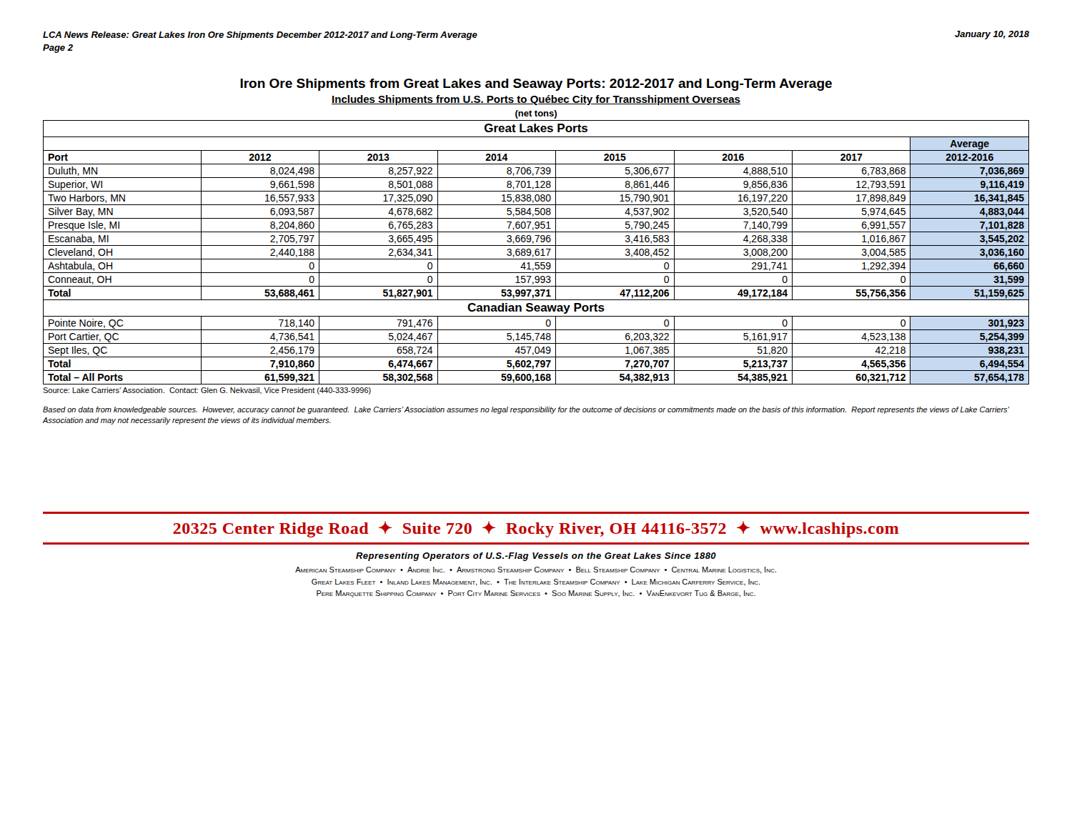LCA News Release: Great Lakes Iron Ore Shipments December 2012-2017 and Long-Term Average
Page 2
January 10, 2018
Iron Ore Shipments from Great Lakes and Seaway Ports: 2012-2017 and Long-Term Average
Includes Shipments from U.S. Ports to Québec City for Transshipment Overseas
(net tons)
| Great Lakes Ports |
| | Average |
| Port | 2012 | 2013 | 2014 | 2015 | 2016 | 2017 | 2012-2016 |
| Duluth, MN | 8,024,498 | 8,257,922 | 8,706,739 | 5,306,677 | 4,888,510 | 6,783,868 | 7,036,869 |
| Superior, WI | 9,661,598 | 8,501,088 | 8,701,128 | 8,861,446 | 9,856,836 | 12,793,591 | 9,116,419 |
| Two Harbors, MN | 16,557,933 | 17,325,090 | 15,838,080 | 15,790,901 | 16,197,220 | 17,898,849 | 16,341,845 |
| Silver Bay, MN | 6,093,587 | 4,678,682 | 5,584,508 | 4,537,902 | 3,520,540 | 5,974,645 | 4,883,044 |
| Presque Isle, MI | 8,204,860 | 6,765,283 | 7,607,951 | 5,790,245 | 7,140,799 | 6,991,557 | 7,101,828 |
| Escanaba, MI | 2,705,797 | 3,665,495 | 3,669,796 | 3,416,583 | 4,268,338 | 1,016,867 | 3,545,202 |
| Cleveland, OH | 2,440,188 | 2,634,341 | 3,689,617 | 3,408,452 | 3,008,200 | 3,004,585 | 3,036,160 |
| Ashtabula, OH | 0 | 0 | 41,559 | 0 | 291,741 | 1,292,394 | 66,660 |
| Conneaut, OH | 0 | 0 | 157,993 | 0 | 0 | 0 | 31,599 |
| Total | 53,688,461 | 51,827,901 | 53,997,371 | 47,112,206 | 49,172,184 | 55,756,356 | 51,159,625 |
| Canadian Seaway Ports |
| Pointe Noire, QC | 718,140 | 791,476 | 0 | 0 | 0 | 0 | 301,923 |
| Port Cartier, QC | 4,736,541 | 5,024,467 | 5,145,748 | 6,203,322 | 5,161,917 | 4,523,138 | 5,254,399 |
| Sept Iles, QC | 2,456,179 | 658,724 | 457,049 | 1,067,385 | 51,820 | 42,218 | 938,231 |
| Total | 7,910,860 | 6,474,667 | 5,602,797 | 7,270,707 | 5,213,737 | 4,565,356 | 6,494,554 |
| Total – All Ports | 61,599,321 | 58,302,568 | 59,600,168 | 54,382,913 | 54,385,921 | 60,321,712 | 57,654,178 |
Source: Lake Carriers’ Association. Contact: Glen G. Nekvasil, Vice President (440-333-9996)
Based on data from knowledgeable sources. However, accuracy cannot be guaranteed. Lake Carriers’ Association assumes no legal responsibility for the outcome of decisions or commitments made on the basis of this information. Report represents the views of Lake Carriers’ Association and may not necessarily represent the views of its individual members.
20325 Center Ridge Road ✦ Suite 720 ✦ Rocky River, OH 44116-3572 ✦ www.lcaships.com
Representing Operators of U.S.-Flag Vessels on the Great Lakes Since 1880
American Steamship Company • Andrie Inc. • Armstrong Steamship Company • Bell Steamship Company • Central Marine Logistics, Inc.
Great Lakes Fleet • Inland Lakes Management, Inc. • The Interlake Steamship Company • Lake Michigan Carferry Service, Inc.
Pere Marquette Shipping Company • Port City Marine Services • Soo Marine Supply, Inc. • VanEnkevort Tug & Barge, Inc.